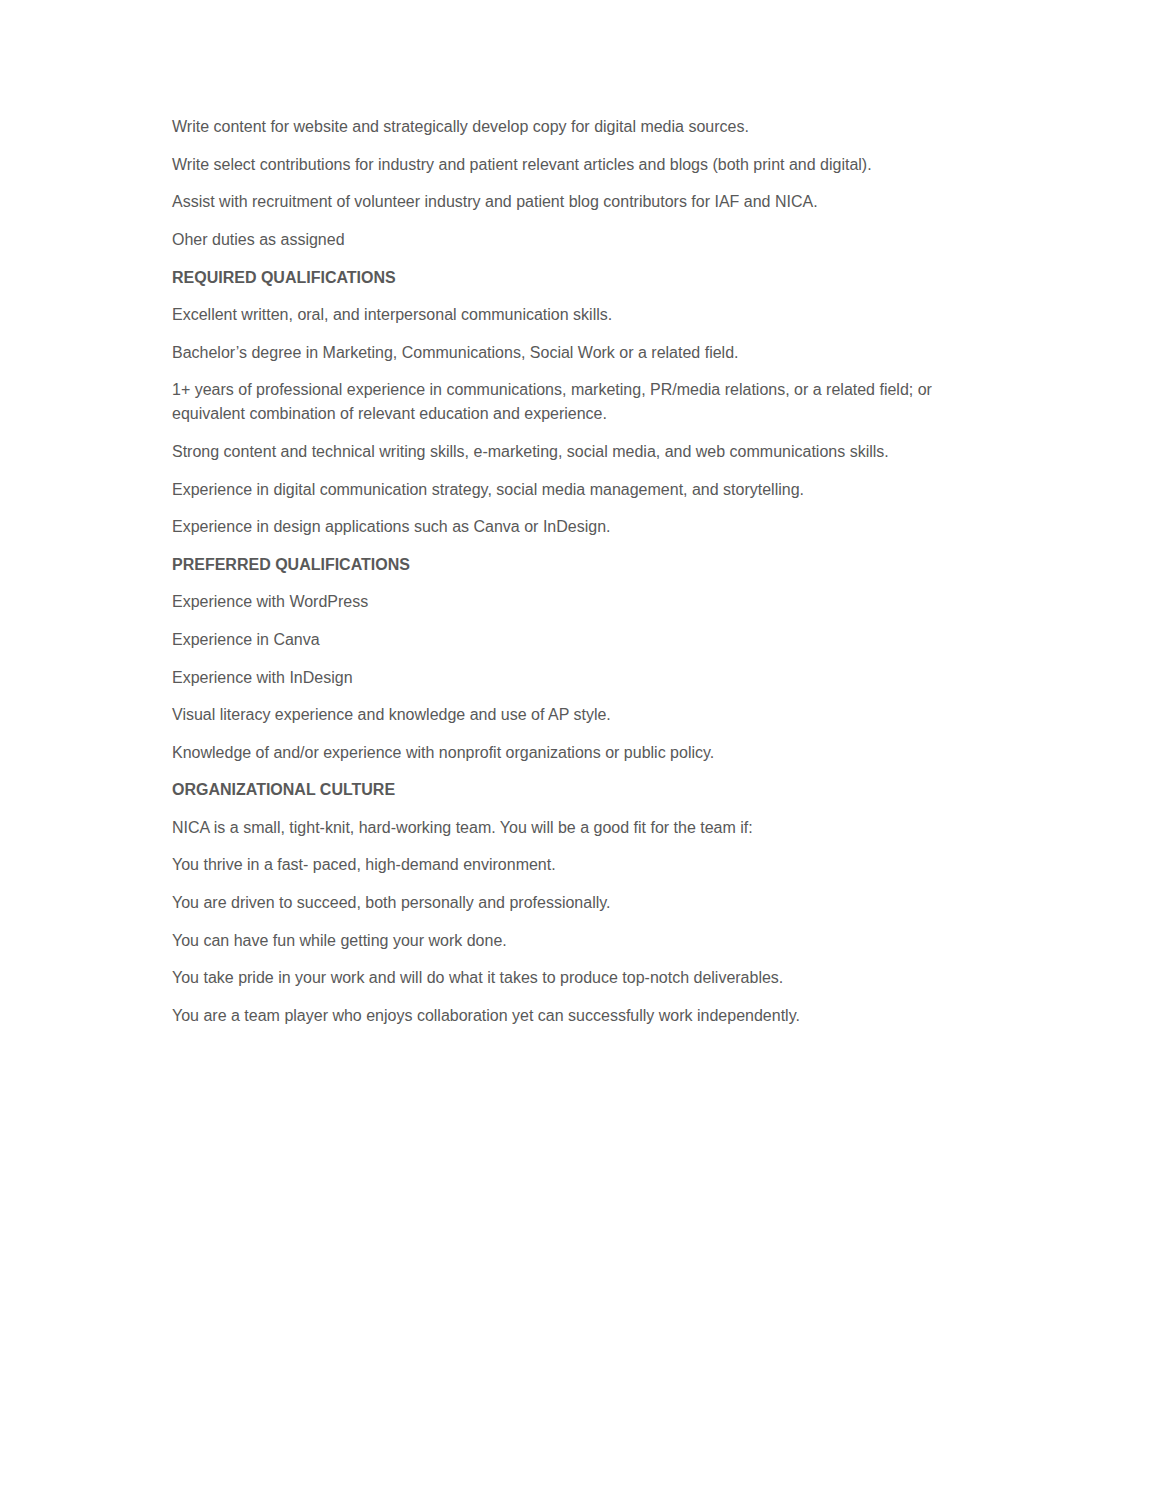Write content for website and strategically develop copy for digital media sources.
Write select contributions for industry and patient relevant articles and blogs (both print and digital).
Assist with recruitment of volunteer industry and patient blog contributors for IAF and NICA.
Oher duties as assigned
REQUIRED QUALIFICATIONS
Excellent written, oral, and interpersonal communication skills.
Bachelor’s degree in Marketing, Communications, Social Work or a related field.
1+ years of professional experience in communications, marketing, PR/media relations, or a related field; or equivalent combination of relevant education and experience.
Strong content and technical writing skills, e-marketing, social media, and web communications skills.
Experience in digital communication strategy, social media management, and storytelling.
Experience in design applications such as Canva or InDesign.
PREFERRED QUALIFICATIONS
Experience with WordPress
Experience in Canva
Experience with InDesign
Visual literacy experience and knowledge and use of AP style.
Knowledge of and/or experience with nonprofit organizations or public policy.
ORGANIZATIONAL CULTURE
NICA is a small, tight-knit, hard-working team. You will be a good fit for the team if:
You thrive in a fast- paced, high-demand environment.
You are driven to succeed, both personally and professionally.
You can have fun while getting your work done.
You take pride in your work and will do what it takes to produce top-notch deliverables.
You are a team player who enjoys collaboration yet can successfully work independently.